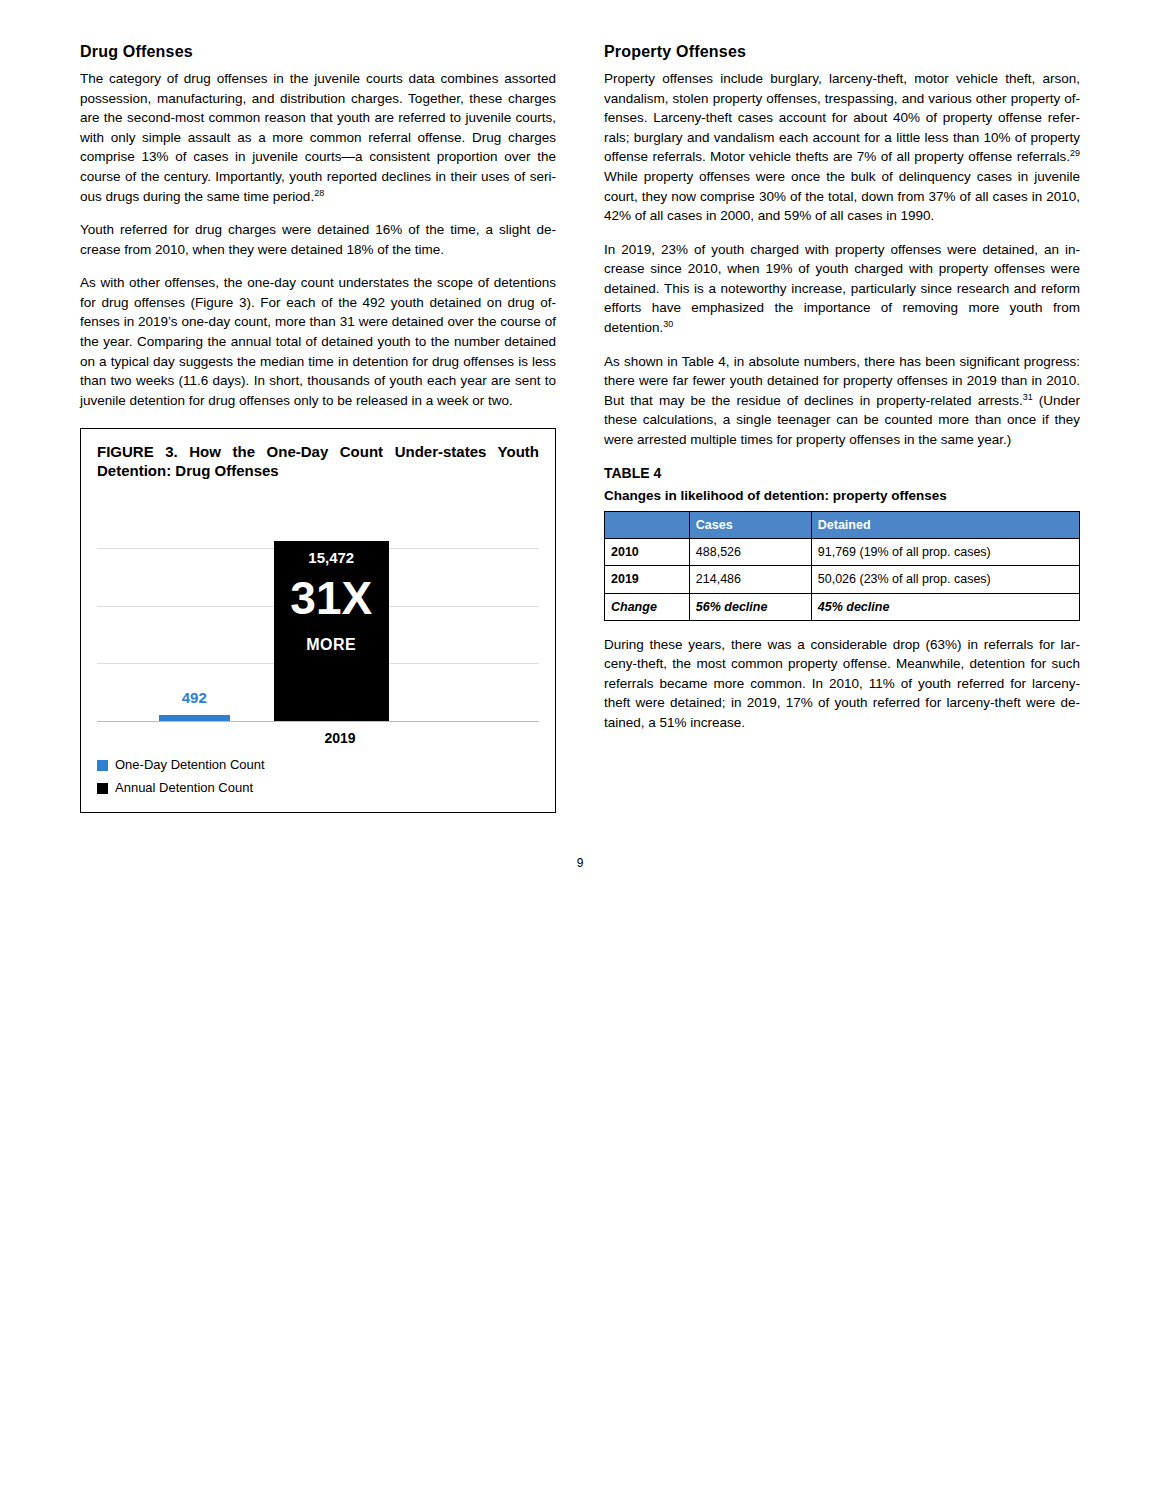Drug Offenses
The category of drug offenses in the juvenile courts data combines assorted possession, manufacturing, and distribution charges. Together, these charges are the second-most common reason that youth are referred to juvenile courts, with only simple assault as a more common referral offense. Drug charges comprise 13% of cases in juvenile courts—a consistent proportion over the course of the century. Importantly, youth reported declines in their uses of serious drugs during the same time period.28
Youth referred for drug charges were detained 16% of the time, a slight decrease from 2010, when they were detained 18% of the time.
As with other offenses, the one-day count understates the scope of detentions for drug offenses (Figure 3). For each of the 492 youth detained on drug offenses in 2019’s one-day count, more than 31 were detained over the course of the year. Comparing the annual total of detained youth to the number detained on a typical day suggests the median time in detention for drug offenses is less than two weeks (11.6 days). In short, thousands of youth each year are sent to juvenile detention for drug offenses only to be released in a week or two.
FIGURE 3. How the One-Day Count Under-states Youth Detention: Drug Offenses
492
15,472
31X
MORE
2019
One-Day Detention Count
Annual Detention Count
Property Offenses
Property offenses include burglary, larceny-theft, motor vehicle theft, arson, vandalism, stolen property offenses, trespassing, and various other property offenses. Larceny-theft cases account for about 40% of property offense referrals; burglary and vandalism each account for a little less than 10% of property offense referrals. Motor vehicle thefts are 7% of all property offense referrals.29 While property offenses were once the bulk of delinquency cases in juvenile court, they now comprise 30% of the total, down from 37% of all cases in 2010, 42% of all cases in 2000, and 59% of all cases in 1990.
In 2019, 23% of youth charged with property offenses were detained, an increase since 2010, when 19% of youth charged with property offenses were detained. This is a noteworthy increase, particularly since research and reform efforts have emphasized the importance of removing more youth from detention.30
As shown in Table 4, in absolute numbers, there has been significant progress: there were far fewer youth detained for property offenses in 2019 than in 2010. But that may be the residue of declines in property-related arrests.31 (Under these calculations, a single teenager can be counted more than once if they were arrested multiple times for property offenses in the same year.)
TABLE 4
Changes in likelihood of detention: property offenses
| | Cases | Detained |
| --- | --- | --- |
| 2010 | 488,526 | 91,769 (19% of all prop. cases) |
| 2019 | 214,486 | 50,026 (23% of all prop. cases) |
| Change | 56% decline | 45% decline |
During these years, there was a considerable drop (63%) in referrals for larceny-theft, the most common property offense. Meanwhile, detention for such referrals became more common. In 2010, 11% of youth referred for larceny-theft were detained; in 2019, 17% of youth referred for larceny-theft were detained, a 51% increase.
9